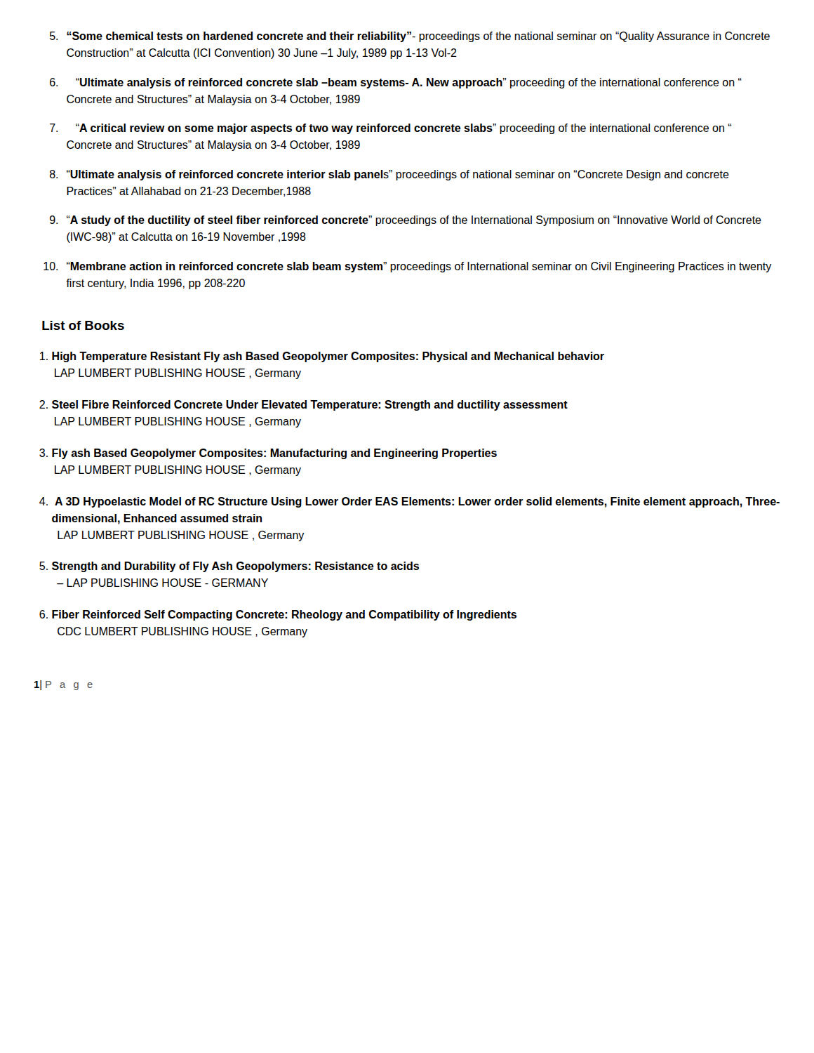“Some chemical tests on hardened concrete and their reliability”- proceedings of the national seminar on “Quality Assurance in Concrete Construction” at Calcutta (ICI Convention) 30 June –1 July, 1989 pp 1-13 Vol-2
“Ultimate analysis of reinforced concrete slab –beam systems- A. New approach” proceeding of the international conference on “ Concrete and Structures” at Malaysia on 3-4 October, 1989
“A critical review on some major aspects of two way reinforced concrete slabs” proceeding of the international conference on “ Concrete and Structures” at Malaysia on 3-4 October, 1989
“Ultimate analysis of reinforced concrete interior slab panels” proceedings of national seminar on “Concrete Design and concrete Practices” at Allahabad on 21-23 December,1988
“A study of the ductility of steel fiber reinforced concrete” proceedings of the International Symposium on “Innovative World of Concrete (IWC-98)” at Calcutta on 16-19 November ,1998
“Membrane action in reinforced concrete slab beam system” proceedings of International seminar on Civil Engineering Practices in twenty first century, India 1996, pp 208-220
List of Books
High Temperature Resistant Fly ash Based Geopolymer Composites: Physical and Mechanical behavior LAP LUMBERT PUBLISHING HOUSE , Germany
Steel Fibre Reinforced Concrete Under Elevated Temperature: Strength and ductility assessment LAP LUMBERT PUBLISHING HOUSE , Germany
Fly ash Based Geopolymer Composites: Manufacturing and Engineering Properties LAP LUMBERT PUBLISHING HOUSE , Germany
A 3D Hypoelastic Model of RC Structure Using Lower Order EAS Elements: Lower order solid elements, Finite element approach, Three-dimensional, Enhanced assumed strain LAP LUMBERT PUBLISHING HOUSE , Germany
Strength and Durability of Fly Ash Geopolymers: Resistance to acids – LAP PUBLISHING HOUSE - GERMANY
Fiber Reinforced Self Compacting Concrete: Rheology and Compatibility of Ingredients CDC LUMBERT PUBLISHING HOUSE , Germany
1| P a g e